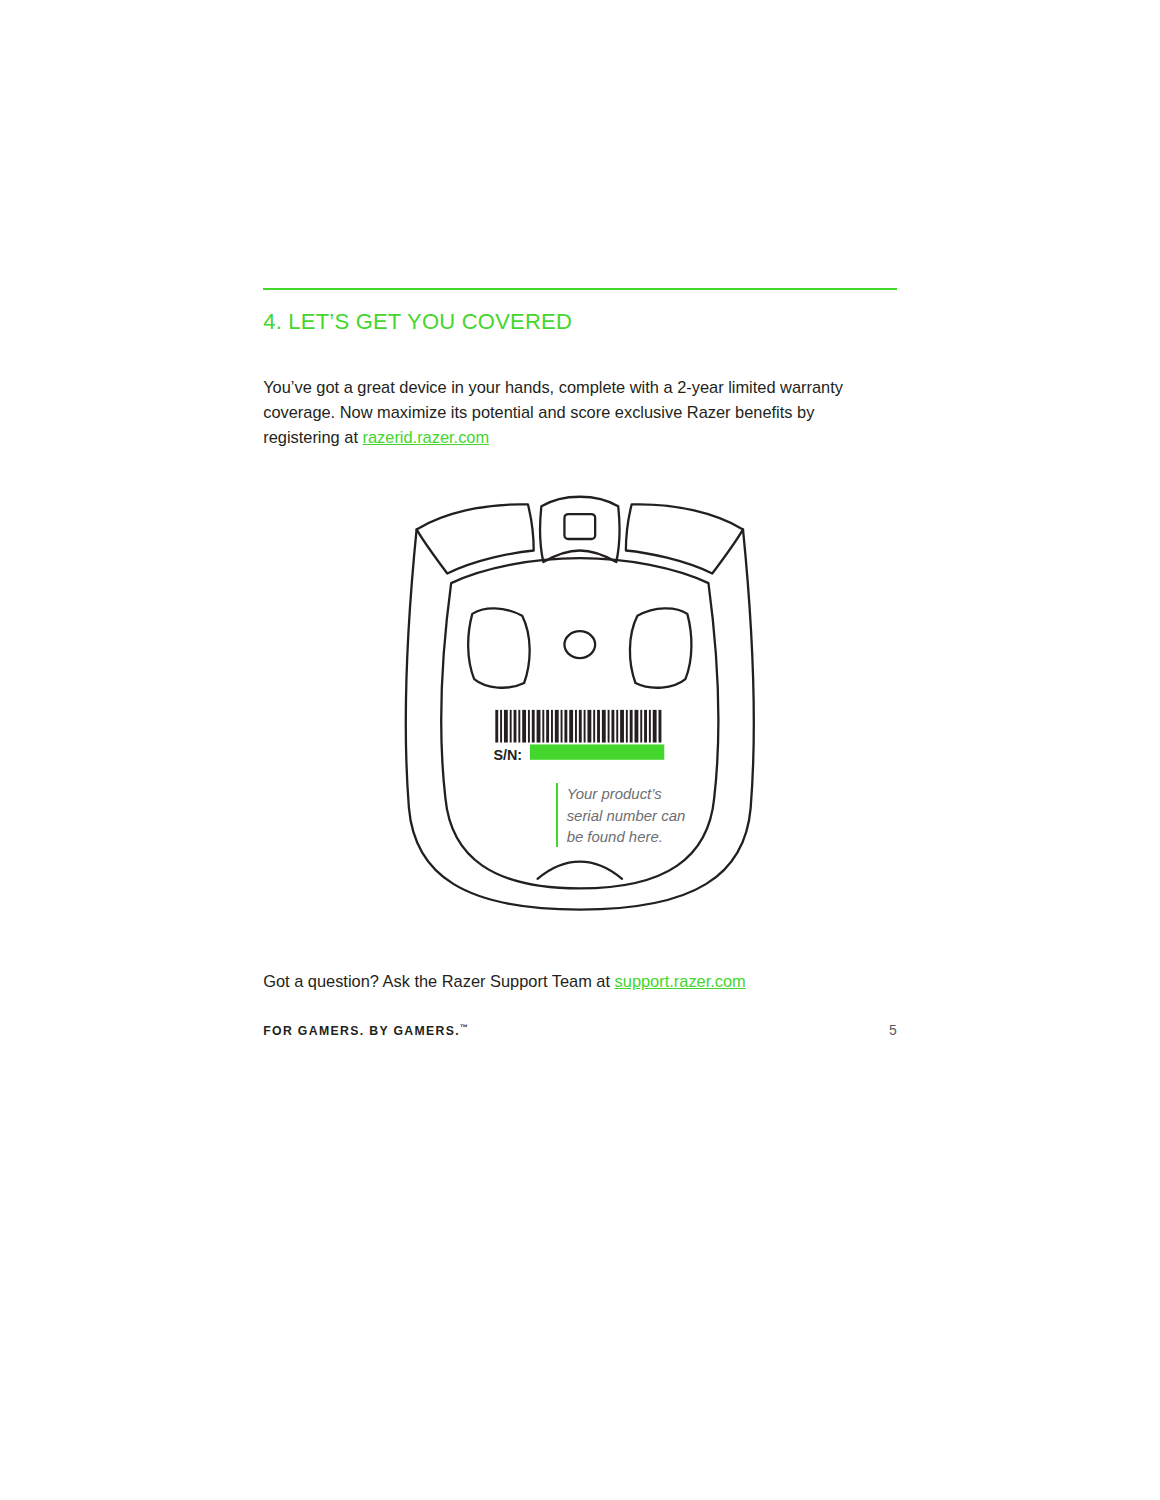4. LET’S GET YOU COVERED
You’ve got a great device in your hands, complete with a 2-year limited warranty coverage. Now maximize its potential and score exclusive Razer benefits by registering at razerid.razer.com
S/N:
Your product’s serial number can be found here.
Got a question? Ask the Razer Support Team at support.razer.com
FOR GAMERS. BY GAMERS.™ 5